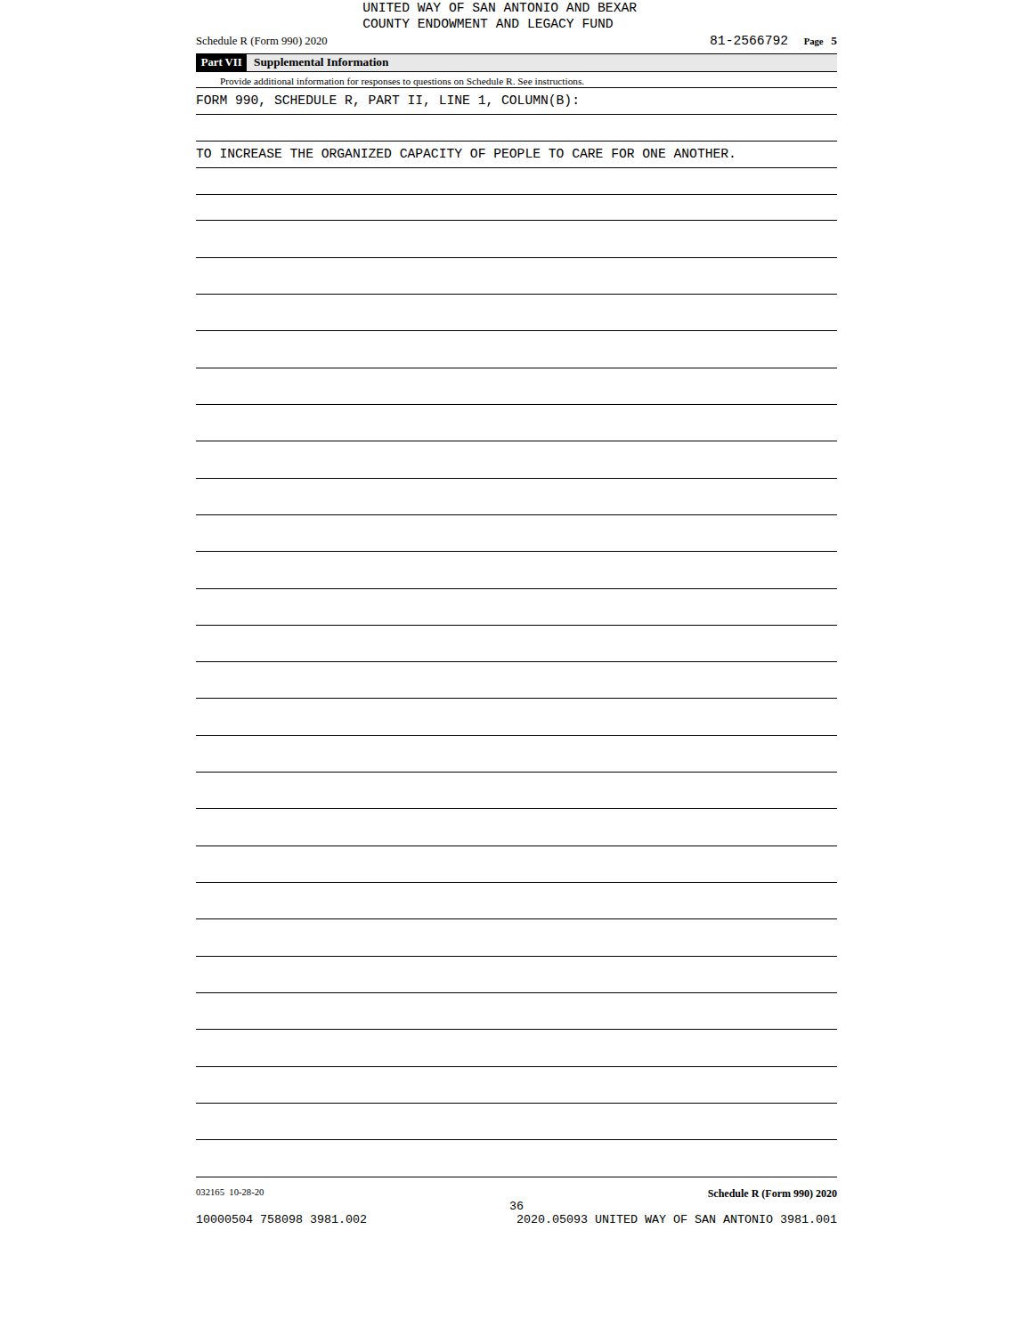Schedule R (Form 990) 2020
UNITED WAY OF SAN ANTONIO AND BEXAR COUNTY ENDOWMENT AND LEGACY FUND
81-2566792 Page 5
Part VII
Supplemental Information
Provide additional information for responses to questions on Schedule R. See instructions.
FORM 990, SCHEDULE R, PART II, LINE 1, COLUMN(B):
TO INCREASE THE ORGANIZED CAPACITY OF PEOPLE TO CARE FOR ONE ANOTHER.
032165 10-28-20
Schedule R (Form 990) 2020
36
10000504 758098 3981.002 2020.05093 UNITED WAY OF SAN ANTONIO 3981.001